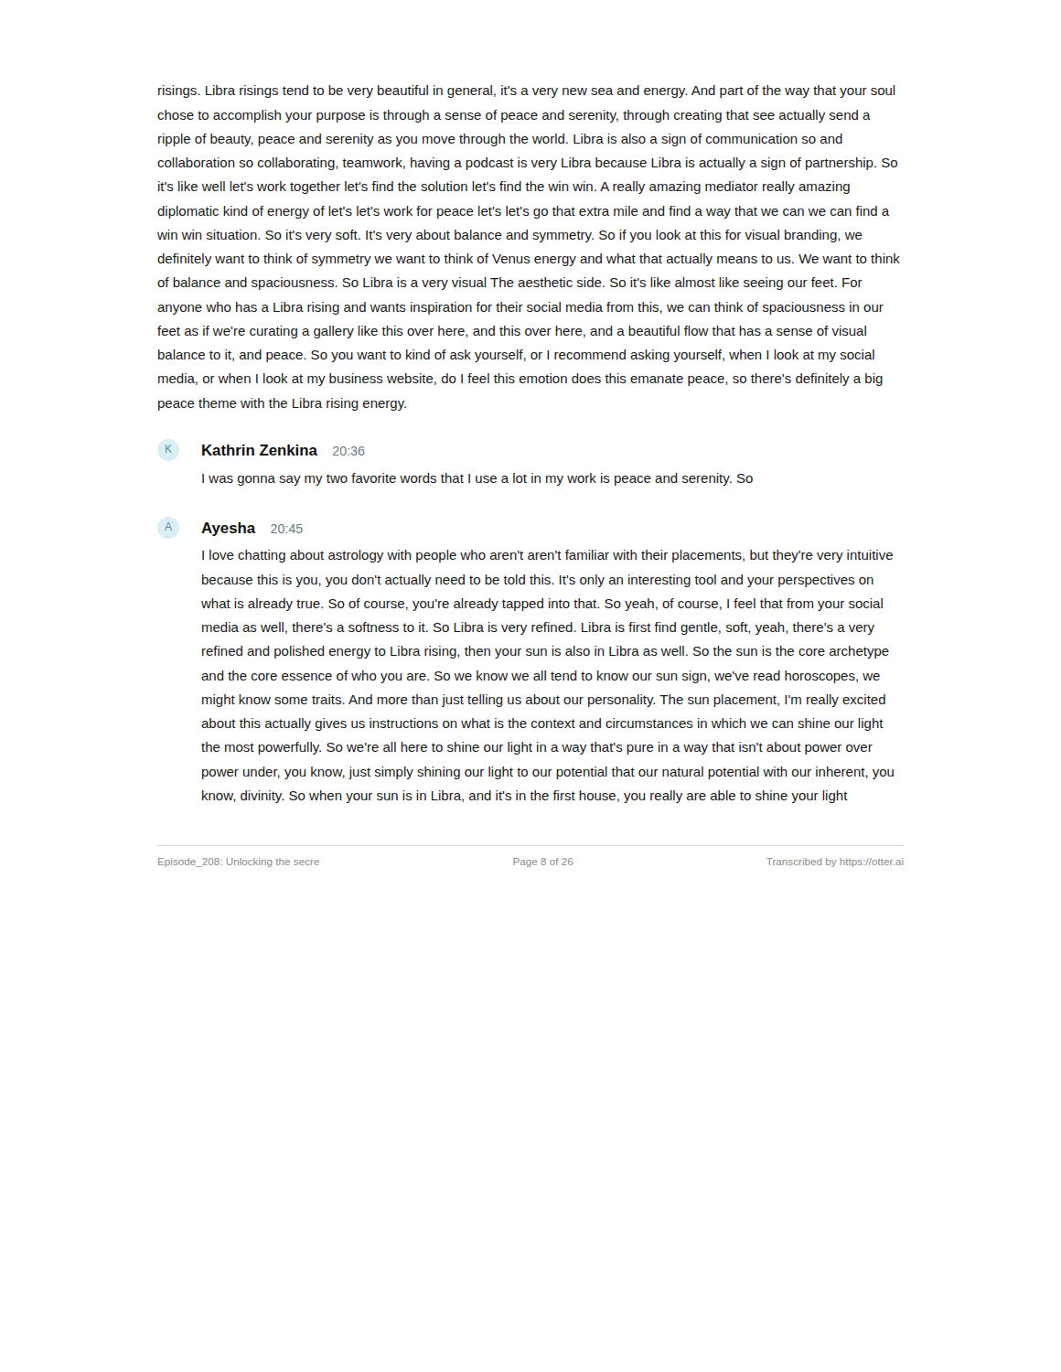risings. Libra risings tend to be very beautiful in general, it's a very new sea and energy. And part of the way that your soul chose to accomplish your purpose is through a sense of peace and serenity, through creating that see actually send a ripple of beauty, peace and serenity as you move through the world. Libra is also a sign of communication so and collaboration so collaborating, teamwork, having a podcast is very Libra because Libra is actually a sign of partnership. So it's like well let's work together let's find the solution let's find the win win. A really amazing mediator really amazing diplomatic kind of energy of let's let's work for peace let's let's go that extra mile and find a way that we can we can find a win win situation. So it's very soft. It's very about balance and symmetry. So if you look at this for visual branding, we definitely want to think of symmetry we want to think of Venus energy and what that actually means to us. We want to think of balance and spaciousness. So Libra is a very visual The aesthetic side. So it's like almost like seeing our feet. For anyone who has a Libra rising and wants inspiration for their social media from this, we can think of spaciousness in our feet as if we're curating a gallery like this over here, and this over here, and a beautiful flow that has a sense of visual balance to it, and peace. So you want to kind of ask yourself, or I recommend asking yourself, when I look at my social media, or when I look at my business website, do I feel this emotion does this emanate peace, so there's definitely a big peace theme with the Libra rising energy.
K
Kathrin Zenkina 20:36
I was gonna say my two favorite words that I use a lot in my work is peace and serenity. So
A
Ayesha 20:45
I love chatting about astrology with people who aren't aren't familiar with their placements, but they're very intuitive because this is you, you don't actually need to be told this. It's only an interesting tool and your perspectives on what is already true. So of course, you're already tapped into that. So yeah, of course, I feel that from your social media as well, there's a softness to it. So Libra is very refined. Libra is first find gentle, soft, yeah, there's a very refined and polished energy to Libra rising, then your sun is also in Libra as well. So the sun is the core archetype and the core essence of who you are. So we know we all tend to know our sun sign, we've read horoscopes, we might know some traits. And more than just telling us about our personality. The sun placement, I'm really excited about this actually gives us instructions on what is the context and circumstances in which we can shine our light the most powerfully. So we're all here to shine our light in a way that's pure in a way that isn't about power over power under, you know, just simply shining our light to our potential that our natural potential with our inherent, you know, divinity. So when your sun is in Libra, and it's in the first house, you really are able to shine your light
Episode_208: Unlocking the secre Page 8 of 26 Transcribed by https://otter.ai